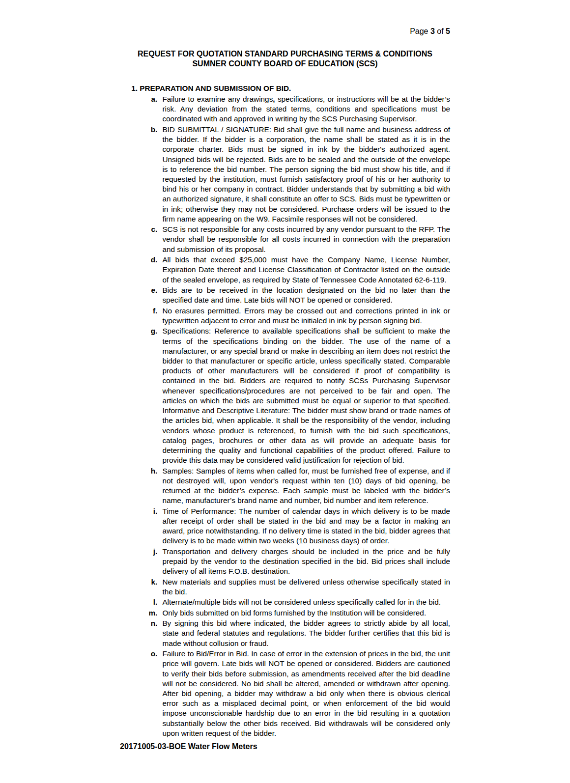Page 3 of 5
REQUEST FOR QUOTATION STANDARD PURCHASING TERMS & CONDITIONS SUMNER COUNTY BOARD OF EDUCATION (SCS)
Preparation and Submission of Bid.
Failure to examine any drawings, specifications, or instructions will be at the bidder’s risk. Any deviation from the stated terms, conditions and specifications must be coordinated with and approved in writing by the SCS Purchasing Supervisor.
BID SUBMITTAL / SIGNATURE: Bid shall give the full name and business address of the bidder. If the bidder is a corporation, the name shall be stated as it is in the corporate charter. Bids must be signed in ink by the bidder's authorized agent. Unsigned bids will be rejected. Bids are to be sealed and the outside of the envelope is to reference the bid number. The person signing the bid must show his title, and if requested by the institution, must furnish satisfactory proof of his or her authority to bind his or her company in contract. Bidder understands that by submitting a bid with an authorized signature, it shall constitute an offer to SCS. Bids must be typewritten or in ink; otherwise they may not be considered. Purchase orders will be issued to the firm name appearing on the W9. Facsimile responses will not be considered.
SCS is not responsible for any costs incurred by any vendor pursuant to the RFP. The vendor shall be responsible for all costs incurred in connection with the preparation and submission of its proposal.
All bids that exceed $25,000 must have the Company Name, License Number, Expiration Date thereof and License Classification of Contractor listed on the outside of the sealed envelope, as required by State of Tennessee Code Annotated 62-6-119.
Bids are to be received in the location designated on the bid no later than the specified date and time. Late bids will NOT be opened or considered.
No erasures permitted. Errors may be crossed out and corrections printed in ink or typewritten adjacent to error and must be initialed in ink by person signing bid.
Specifications: Reference to available specifications shall be sufficient to make the terms of the specifications binding on the bidder. The use of the name of a manufacturer, or any special brand or make in describing an item does not restrict the bidder to that manufacturer or specific article, unless specifically stated. Comparable products of other manufacturers will be considered if proof of compatibility is contained in the bid. Bidders are required to notify SCSs Purchasing Supervisor whenever specifications/procedures are not perceived to be fair and open. The articles on which the bids are submitted must be equal or superior to that specified. Informative and Descriptive Literature: The bidder must show brand or trade names of the articles bid, when applicable. It shall be the responsibility of the vendor, including vendors whose product is referenced, to furnish with the bid such specifications, catalog pages, brochures or other data as will provide an adequate basis for determining the quality and functional capabilities of the product offered. Failure to provide this data may be considered valid justification for rejection of bid.
Samples: Samples of items when called for, must be furnished free of expense, and if not destroyed will, upon vendor's request within ten (10) days of bid opening, be returned at the bidder’s expense. Each sample must be labeled with the bidder’s name, manufacturer’s brand name and number, bid number and item reference.
Time of Performance: The number of calendar days in which delivery is to be made after receipt of order shall be stated in the bid and may be a factor in making an award, price notwithstanding. If no delivery time is stated in the bid, bidder agrees that delivery is to be made within two weeks (10 business days) of order.
Transportation and delivery charges should be included in the price and be fully prepaid by the vendor to the destination specified in the bid. Bid prices shall include delivery of all items F.O.B. destination.
New materials and supplies must be delivered unless otherwise specifically stated in the bid.
Alternate/multiple bids will not be considered unless specifically called for in the bid.
Only bids submitted on bid forms furnished by the Institution will be considered.
By signing this bid where indicated, the bidder agrees to strictly abide by all local, state and federal statutes and regulations. The bidder further certifies that this bid is made without collusion or fraud.
Failure to Bid/Error in Bid. In case of error in the extension of prices in the bid, the unit price will govern. Late bids will NOT be opened or considered. Bidders are cautioned to verify their bids before submission, as amendments received after the bid deadline will not be considered. No bid shall be altered, amended or withdrawn after opening. After bid opening, a bidder may withdraw a bid only when there is obvious clerical error such as a misplaced decimal point, or when enforcement of the bid would impose unconscionable hardship due to an error in the bid resulting in a quotation substantially below the other bids received. Bid withdrawals will be considered only upon written request of the bidder.
20171005-03-BOE Water Flow Meters